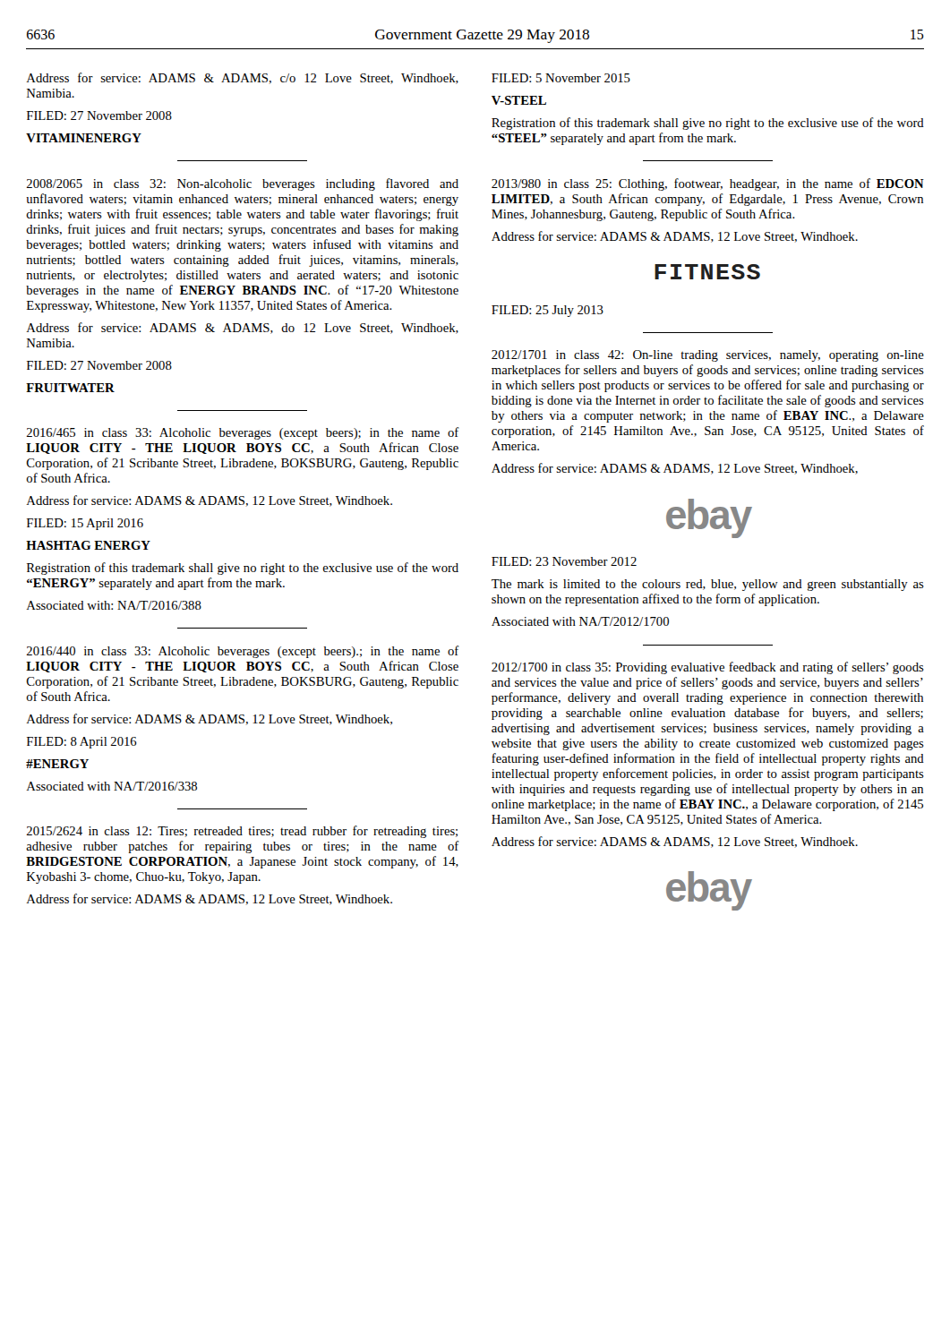6636 Government Gazette 29 May 2018 15
Address for service: ADAMS & ADAMS, c/o 12 Love Street, Windhoek, Namibia.
FILED: 27 November 2008
VITAMINENERGY
2008/2065 in class 32: Non-alcoholic beverages including flavored and unflavored waters; vitamin enhanced waters; mineral enhanced waters; energy drinks; waters with fruit essences; table waters and table water flavorings; fruit drinks, fruit juices and fruit nectars; syrups, concentrates and bases for making beverages; bottled waters; drinking waters; waters infused with vitamins and nutrients; bottled waters containing added fruit juices, vitamins, minerals, nutrients, or electrolytes; distilled waters and aerated waters; and isotonic beverages in the name of ENERGY BRANDS INC. of “17-20 Whitestone Expressway, Whitestone, New York 11357, United States of America.
Address for service: ADAMS & ADAMS, do 12 Love Street, Windhoek, Namibia.
FILED: 27 November 2008
FRUITWATER
2016/465 in class 33: Alcoholic beverages (except beers); in the name of LIQUOR CITY - THE LIQUOR BOYS CC, a South African Close Corporation, of 21 Scribante Street, Libradene, BOKSBURG, Gauteng, Republic of South Africa.
Address for service: ADAMS & ADAMS, 12 Love Street, Windhoek.
FILED: 15 April 2016
HASHTAG ENERGY
Registration of this trademark shall give no right to the exclusive use of the word “ENERGY” separately and apart from the mark.
Associated with: NA/T/2016/388
2016/440 in class 33: Alcoholic beverages (except beers).; in the name of LIQUOR CITY - THE LIQUOR BOYS CC, a South African Close Corporation, of 21 Scribante Street, Libradene, BOKSBURG, Gauteng, Republic of South Africa.
Address for service: ADAMS & ADAMS, 12 Love Street, Windhoek,
FILED: 8 April 2016
#ENERGY
Associated with NA/T/2016/338
2015/2624 in class 12: Tires; retreaded tires; tread rubber for retreading tires; adhesive rubber patches for repairing tubes or tires; in the name of BRIDGESTONE CORPORATION, a Japanese Joint stock company, of 14, Kyobashi 3- chome, Chuo-ku, Tokyo, Japan.
Address for service: ADAMS & ADAMS, 12 Love Street, Windhoek.
FILED: 5 November 2015
V-STEEL
Registration of this trademark shall give no right to the exclusive use of the word “STEEL” separately and apart from the mark.
2013/980 in class 25: Clothing, footwear, headgear, in the name of EDCON LIMITED, a South African company, of Edgardale, 1 Press Avenue, Crown Mines, Johannesburg, Gauteng, Republic of South Africa.
Address for service: ADAMS & ADAMS, 12 Love Street, Windhoek.
FITNESS
FILED: 25 July 2013
2012/1701 in class 42: On-line trading services, namely, operating on-line marketplaces for sellers and buyers of goods and services; online trading services in which sellers post products or services to be offered for sale and purchasing or bidding is done via the Internet in order to facilitate the sale of goods and services by others via a computer network; in the name of EBAY INC., a Delaware corporation, of 2145 Hamilton Ave., San Jose, CA 95125, United States of America.
Address for service: ADAMS & ADAMS, 12 Love Street, Windhoek,
ebay
FILED: 23 November 2012
The mark is limited to the colours red, blue, yellow and green substantially as shown on the representation affixed to the form of application.
Associated with NA/T/2012/1700
2012/1700 in class 35: Providing evaluative feedback and rating of sellers’ goods and services the value and price of sellers’ goods and service, buyers and sellers’ performance, delivery and overall trading experience in connection therewith providing a searchable online evaluation database for buyers, and sellers; advertising and advertisement services; business services, namely providing a website that give users the ability to create customized web customized pages featuring user-defined information in the field of intellectual property rights and intellectual property enforcement policies, in order to assist program participants with inquiries and requests regarding use of intellectual property by others in an online marketplace; in the name of EBAY INC., a Delaware corporation, of 2145 Hamilton Ave., San Jose, CA 95125, United States of America.
Address for service: ADAMS & ADAMS, 12 Love Street, Windhoek.
ebay